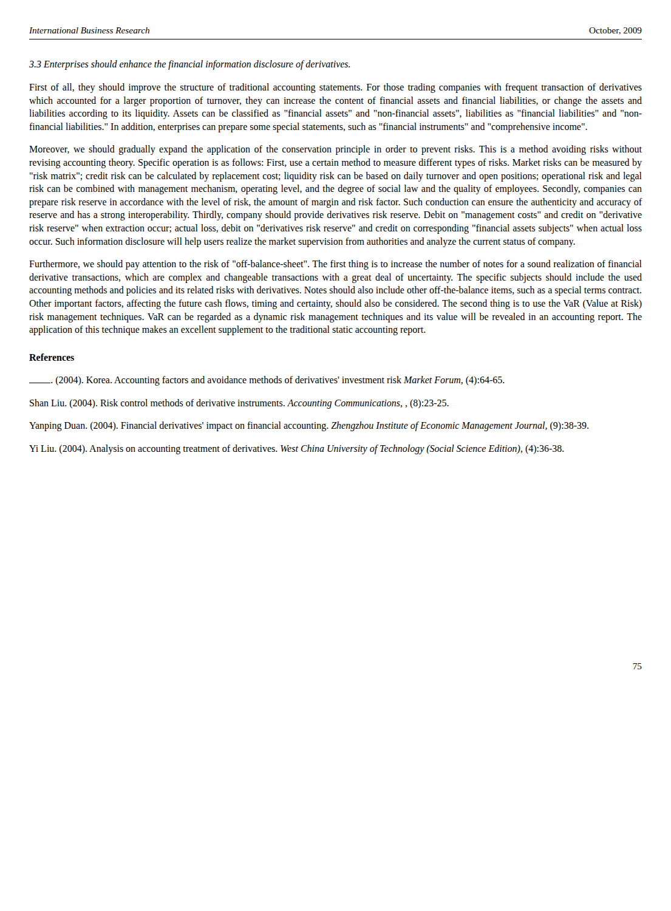International Business Research October, 2009
3.3 Enterprises should enhance the financial information disclosure of derivatives.
First of all, they should improve the structure of traditional accounting statements. For those trading companies with frequent transaction of derivatives which accounted for a larger proportion of turnover, they can increase the content of financial assets and financial liabilities, or change the assets and liabilities according to its liquidity. Assets can be classified as "financial assets" and "non-financial assets", liabilities as "financial liabilities" and "non-financial liabilities." In addition, enterprises can prepare some special statements, such as "financial instruments" and "comprehensive income".
Moreover, we should gradually expand the application of the conservation principle in order to prevent risks. This is a method avoiding risks without revising accounting theory. Specific operation is as follows: First, use a certain method to measure different types of risks. Market risks can be measured by "risk matrix"; credit risk can be calculated by replacement cost; liquidity risk can be based on daily turnover and open positions; operational risk and legal risk can be combined with management mechanism, operating level, and the degree of social law and the quality of employees. Secondly, companies can prepare risk reserve in accordance with the level of risk, the amount of margin and risk factor. Such conduction can ensure the authenticity and accuracy of reserve and has a strong interoperability. Thirdly, company should provide derivatives risk reserve. Debit on "management costs" and credit on "derivative risk reserve" when extraction occur; actual loss, debit on "derivatives risk reserve" and credit on corresponding "financial assets subjects" when actual loss occur. Such information disclosure will help users realize the market supervision from authorities and analyze the current status of company.
Furthermore, we should pay attention to the risk of "off-balance-sheet". The first thing is to increase the number of notes for a sound realization of financial derivative transactions, which are complex and changeable transactions with a great deal of uncertainty. The specific subjects should include the used accounting methods and policies and its related risks with derivatives. Notes should also include other off-the-balance items, such as a special terms contract. Other important factors, affecting the future cash flows, timing and certainty, should also be considered. The second thing is to use the VaR (Value at Risk) risk management techniques. VaR can be regarded as a dynamic risk management techniques and its value will be revealed in an accounting report. The application of this technique makes an excellent supplement to the traditional static accounting report.
References
. (2004). Korea. Accounting factors and avoidance methods of derivatives' investment risk Market Forum, (4):64-65.
Shan Liu. (2004). Risk control methods of derivative instruments. Accounting Communications, , (8):23-25.
Yanping Duan. (2004). Financial derivatives' impact on financial accounting. Zhengzhou Institute of Economic Management Journal, (9):38-39.
Yi Liu. (2004). Analysis on accounting treatment of derivatives. West China University of Technology (Social Science Edition), (4):36-38.
75